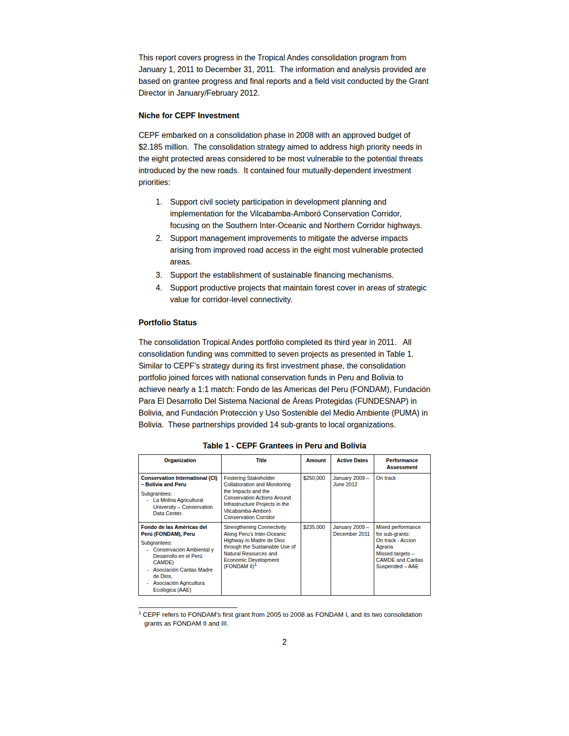This report covers progress in the Tropical Andes consolidation program from January 1, 2011 to December 31, 2011. The information and analysis provided are based on grantee progress and final reports and a field visit conducted by the Grant Director in January/February 2012.
Niche for CEPF Investment
CEPF embarked on a consolidation phase in 2008 with an approved budget of $2.185 million. The consolidation strategy aimed to address high priority needs in the eight protected areas considered to be most vulnerable to the potential threats introduced by the new roads. It contained four mutually-dependent investment priorities:
Support civil society participation in development planning and implementation for the Vilcabamba-Amboró Conservation Corridor, focusing on the Southern Inter-Oceanic and Northern Corridor highways.
Support management improvements to mitigate the adverse impacts arising from improved road access in the eight most vulnerable protected areas.
Support the establishment of sustainable financing mechanisms.
Support productive projects that maintain forest cover in areas of strategic value for corridor-level connectivity.
Portfolio Status
The consolidation Tropical Andes portfolio completed its third year in 2011. All consolidation funding was committed to seven projects as presented in Table 1. Similar to CEPF's strategy during its first investment phase, the consolidation portfolio joined forces with national conservation funds in Peru and Bolivia to achieve nearly a 1:1 match: Fondo de las Americas del Peru (FONDAM), Fundación Para El Desarrollo Del Sistema Nacional de Áreas Protegidas (FUNDESNAP) in Bolivia, and Fundación Protección y Uso Sostenible del Medio Ambiente (PUMA) in Bolivia. These partnerships provided 14 sub-grants to local organizations.
Table 1 - CEPF Grantees in Peru and Bolivia
| Organization | Title | Amount | Active Dates | Performance Assessment |
| --- | --- | --- | --- | --- |
| Conservation International (CI) – Bolivia and Peru Subgrantees: La Molina Agricultural University – Conservation Data Center. | Fostering Stakeholder Collaboration and Monitoring the Impacts and the Conservation Actions Around Infrastructure Projects in the Vilcabamba-Amboró Conservation Corridor | $250,000 | January 2009 – June 2012 | On track |
| Fondo de las Américas del Perú (FONDAM), Peru Subgrantees: Conservación Ambiental y Desarrollo en el Perú CAMDE) Asociación Caritas Madre de Dios, Asociación Agricultura Ecológica (AAE) | Strengthening Connectivity Along Peru's Inter-Oceanic Highway in Madre de Dios through the Sustainable Use of Natural Resources and Economic Development (FONDAM II) 1 | $235,000 | January 2009 – December 2011 | Mixed performance for sub-grants: On track - Accion Agraria Missed targets – CAMDE and Caritas Suspended – AAE |
1 CEPF refers to FONDAM's first grant from 2005 to 2008 as FONDAM I, and its two consolidation grants as FONDAM II and III.
2